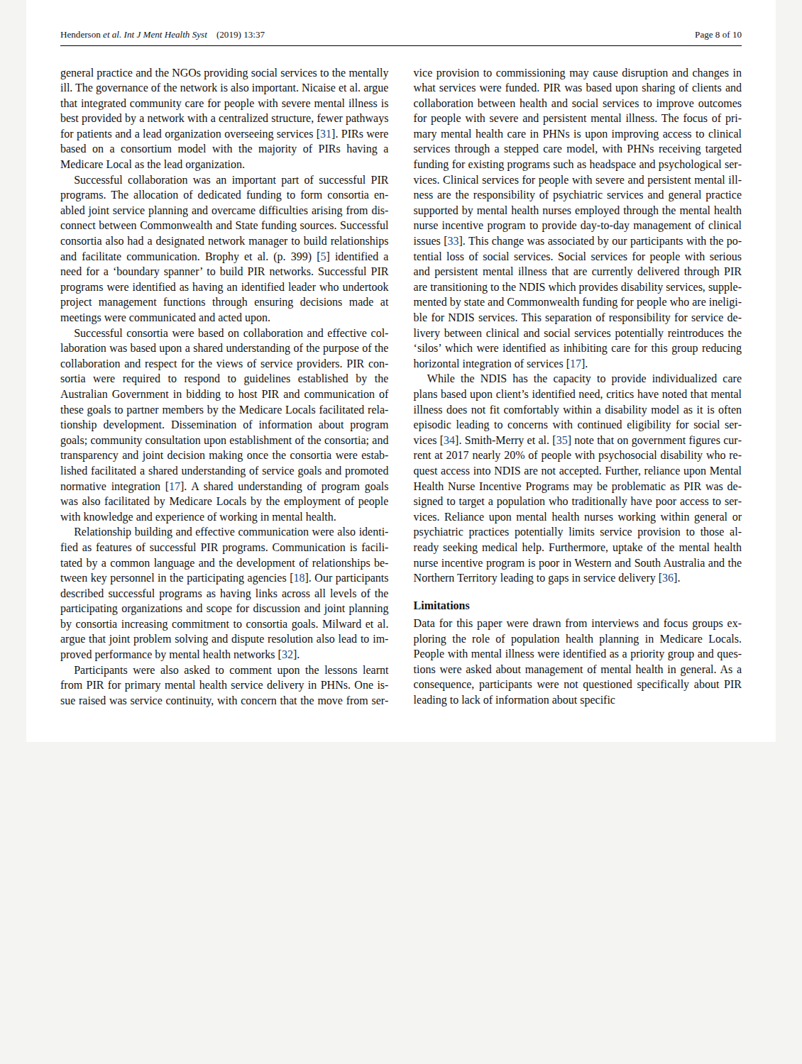Henderson et al. Int J Ment Health Syst (2019) 13:37 Page 8 of 10
general practice and the NGOs providing social services to the mentally ill. The governance of the network is also important. Nicaise et al. argue that integrated community care for people with severe mental illness is best provided by a network with a centralized structure, fewer pathways for patients and a lead organization overseeing services [31]. PIRs were based on a consortium model with the majority of PIRs having a Medicare Local as the lead organization.
Successful collaboration was an important part of successful PIR programs. The allocation of dedicated funding to form consortia enabled joint service planning and overcame difficulties arising from disconnect between Commonwealth and State funding sources. Successful consortia also had a designated network manager to build relationships and facilitate communication. Brophy et al. (p. 399) [5] identified a need for a ‘boundary spanner’ to build PIR networks. Successful PIR programs were identified as having an identified leader who undertook project management functions through ensuring decisions made at meetings were communicated and acted upon.
Successful consortia were based on collaboration and effective collaboration was based upon a shared understanding of the purpose of the collaboration and respect for the views of service providers. PIR consortia were required to respond to guidelines established by the Australian Government in bidding to host PIR and communication of these goals to partner members by the Medicare Locals facilitated relationship development. Dissemination of information about program goals; community consultation upon establishment of the consortia; and transparency and joint decision making once the consortia were established facilitated a shared understanding of service goals and promoted normative integration [17]. A shared understanding of program goals was also facilitated by Medicare Locals by the employment of people with knowledge and experience of working in mental health.
Relationship building and effective communication were also identified as features of successful PIR programs. Communication is facilitated by a common language and the development of relationships between key personnel in the participating agencies [18]. Our participants described successful programs as having links across all levels of the participating organizations and scope for discussion and joint planning by consortia increasing commitment to consortia goals. Milward et al. argue that joint problem solving and dispute resolution also lead to improved performance by mental health networks [32].
Participants were also asked to comment upon the lessons learnt from PIR for primary mental health service delivery in PHNs. One issue raised was service continuity, with concern that the move from service provision to commissioning may cause disruption and changes in what services were funded. PIR was based upon sharing of clients and collaboration between health and social services to improve outcomes for people with severe and persistent mental illness. The focus of primary mental health care in PHNs is upon improving access to clinical services through a stepped care model, with PHNs receiving targeted funding for existing programs such as headspace and psychological services. Clinical services for people with severe and persistent mental illness are the responsibility of psychiatric services and general practice supported by mental health nurses employed through the mental health nurse incentive program to provide day-to-day management of clinical issues [33]. This change was associated by our participants with the potential loss of social services. Social services for people with serious and persistent mental illness that are currently delivered through PIR are transitioning to the NDIS which provides disability services, supplemented by state and Commonwealth funding for people who are ineligible for NDIS services. This separation of responsibility for service delivery between clinical and social services potentially reintroduces the ‘silos’ which were identified as inhibiting care for this group reducing horizontal integration of services [17].
While the NDIS has the capacity to provide individualized care plans based upon client’s identified need, critics have noted that mental illness does not fit comfortably within a disability model as it is often episodic leading to concerns with continued eligibility for social services [34]. Smith-Merry et al. [35] note that on government figures current at 2017 nearly 20% of people with psychosocial disability who request access into NDIS are not accepted. Further, reliance upon Mental Health Nurse Incentive Programs may be problematic as PIR was designed to target a population who traditionally have poor access to services. Reliance upon mental health nurses working within general or psychiatric practices potentially limits service provision to those already seeking medical help. Furthermore, uptake of the mental health nurse incentive program is poor in Western and South Australia and the Northern Territory leading to gaps in service delivery [36].
Limitations
Data for this paper were drawn from interviews and focus groups exploring the role of population health planning in Medicare Locals. People with mental illness were identified as a priority group and questions were asked about management of mental health in general. As a consequence, participants were not questioned specifically about PIR leading to lack of information about specific